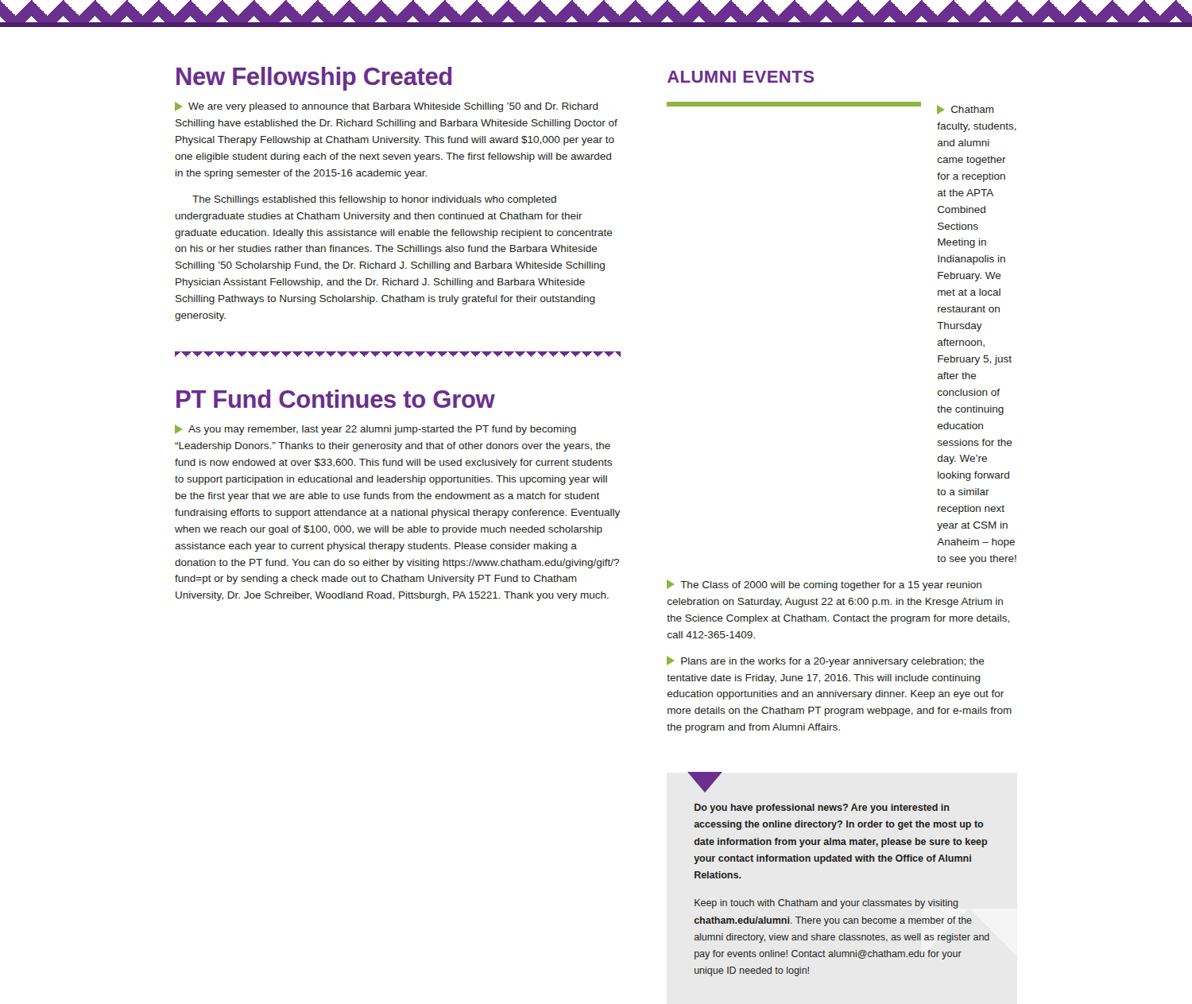New Fellowship Created
We are very pleased to announce that Barbara Whiteside Schilling ’50 and Dr. Richard Schilling have established the Dr. Richard Schilling and Barbara Whiteside Schilling Doctor of Physical Therapy Fellowship at Chatham University. This fund will award $10,000 per year to one eligible student during each of the next seven years. The first fellowship will be awarded in the spring semester of the 2015-16 academic year.
The Schillings established this fellowship to honor individuals who completed undergraduate studies at Chatham University and then continued at Chatham for their graduate education. Ideally this assistance will enable the fellowship recipient to concentrate on his or her studies rather than finances. The Schillings also fund the Barbara Whiteside Schilling ’50 Scholarship Fund, the Dr. Richard J. Schilling and Barbara Whiteside Schilling Physician Assistant Fellowship, and the Dr. Richard J. Schilling and Barbara Whiteside Schilling Pathways to Nursing Scholarship. Chatham is truly grateful for their outstanding generosity.
PT Fund Continues to Grow
As you may remember, last year 22 alumni jump-started the PT fund by becoming “Leadership Donors.” Thanks to their generosity and that of other donors over the years, the fund is now endowed at over $33,600. This fund will be used exclusively for current students to support participation in educational and leadership opportunities. This upcoming year will be the first year that we are able to use funds from the endowment as a match for student fundraising efforts to support attendance at a national physical therapy conference. Eventually when we reach our goal of $100, 000, we will be able to provide much needed scholarship assistance each year to current physical therapy students. Please consider making a donation to the PT fund. You can do so either by visiting https://www.chatham.edu/giving/gift/?fund=pt or by sending a check made out to Chatham University PT Fund to Chatham University, Dr. Joe Schreiber, Woodland Road, Pittsburgh, PA 15221. Thank you very much.
ALUMNI EVENTS
Chatham faculty, students, and alumni came together for a reception at the APTA Combined Sections Meeting in Indianapolis in February. We met at a local restaurant on Thursday afternoon, February 5, just after the conclusion of the continuing education sessions for the day. We’re looking forward to a similar reception next year at CSM in Anaheim – hope to see you there!
The Class of 2000 will be coming together for a 15 year reunion celebration on Saturday, August 22 at 6:00 p.m. in the Kresge Atrium in the Science Complex at Chatham. Contact the program for more details, call 412-365-1409.
Plans are in the works for a 20-year anniversary celebration; the tentative date is Friday, June 17, 2016. This will include continuing education opportunities and an anniversary dinner. Keep an eye out for more details on the Chatham PT program webpage, and for e-mails from the program and from Alumni Affairs.
Do you have professional news? Are you interested in accessing the online directory? In order to get the most up to date information from your alma mater, please be sure to keep your contact information updated with the Office of Alumni Relations.
Keep in touch with Chatham and your classmates by visiting chatham.edu/alumni. There you can become a member of the alumni directory, view and share classnotes, as well as register and pay for events online! Contact alumni@chatham.edu for your unique ID needed to login!